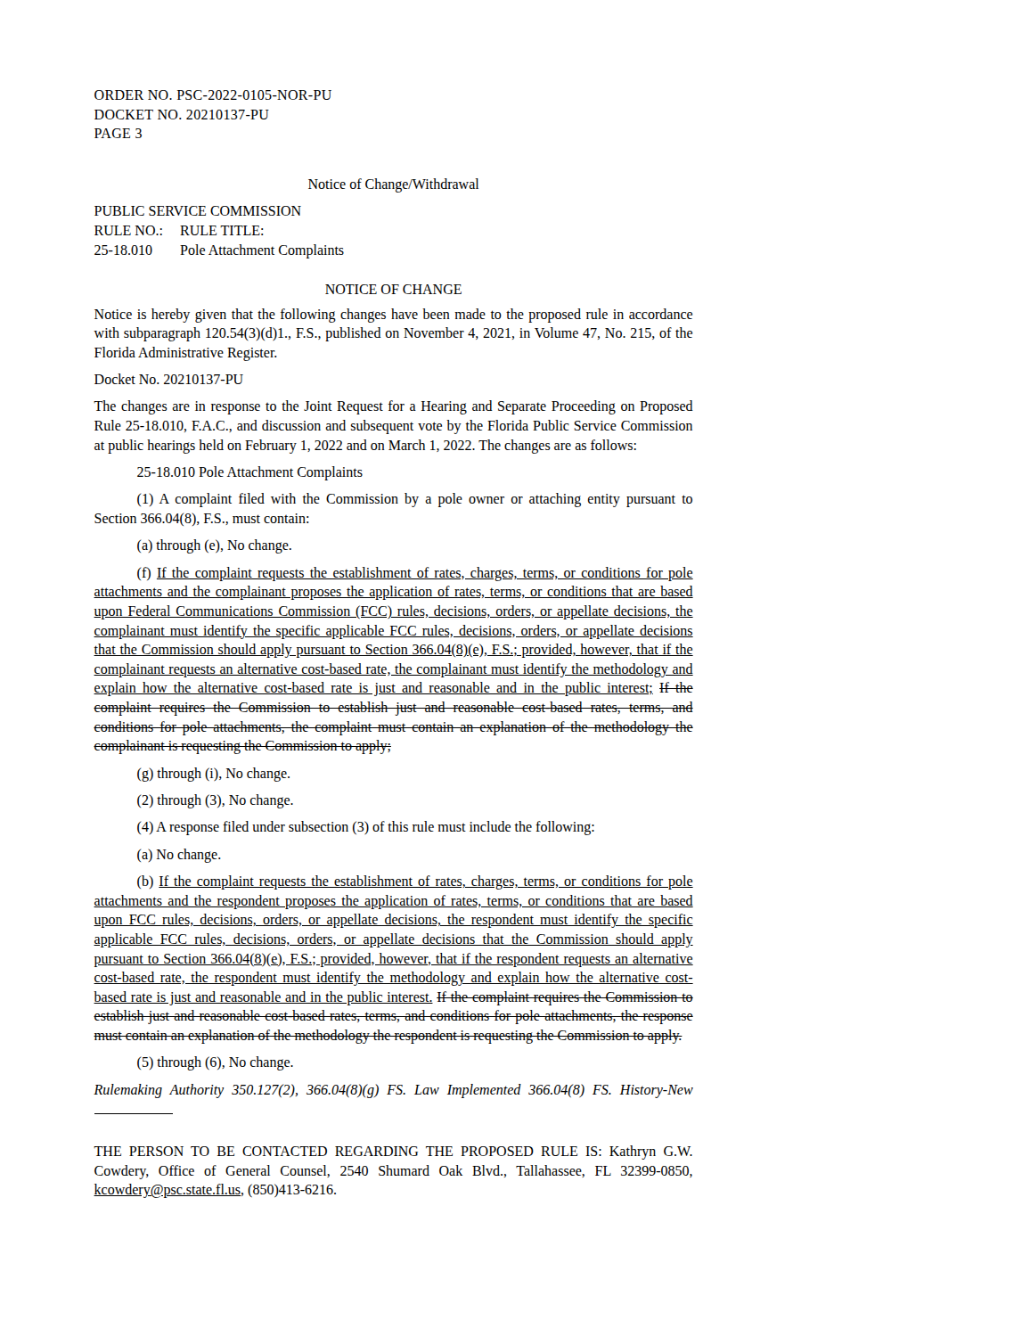ORDER NO. PSC-2022-0105-NOR-PU
DOCKET NO. 20210137-PU
PAGE 3
Notice of Change/Withdrawal
PUBLIC SERVICE COMMISSION
| RULE NO.: | RULE TITLE: |
| 25-18.010 | Pole Attachment Complaints |
NOTICE OF CHANGE
Notice is hereby given that the following changes have been made to the proposed rule in accordance with subparagraph 120.54(3)(d)1., F.S., published on November 4, 2021, in Volume 47, No. 215, of the Florida Administrative Register.
Docket No. 20210137-PU
The changes are in response to the Joint Request for a Hearing and Separate Proceeding on Proposed Rule 25-18.010, F.A.C., and discussion and subsequent vote by the Florida Public Service Commission at public hearings held on February 1, 2022 and on March 1, 2022. The changes are as follows:
25-18.010 Pole Attachment Complaints
(1) A complaint filed with the Commission by a pole owner or attaching entity pursuant to Section 366.04(8), F.S., must contain:
(a) through (e), No change.
(f) If the complaint requests the establishment of rates, charges, terms, or conditions for pole attachments and the complainant proposes the application of rates, terms, or conditions that are based upon Federal Communications Commission (FCC) rules, decisions, orders, or appellate decisions, the complainant must identify the specific applicable FCC rules, decisions, orders, or appellate decisions that the Commission should apply pursuant to Section 366.04(8)(e), F.S.; provided, however, that if the complainant requests an alternative cost-based rate, the complainant must identify the methodology and explain how the alternative cost-based rate is just and reasonable and in the public interest; If the complaint requires the Commission to establish just and reasonable cost-based rates, terms, and conditions for pole attachments, the complaint must contain an explanation of the methodology the complainant is requesting the Commission to apply;
(g) through (i), No change.
(2) through (3), No change.
(4) A response filed under subsection (3) of this rule must include the following:
(a) No change.
(b) If the complaint requests the establishment of rates, charges, terms, or conditions for pole attachments and the respondent proposes the application of rates, terms, or conditions that are based upon FCC rules, decisions, orders, or appellate decisions, the respondent must identify the specific applicable FCC rules, decisions, orders, or appellate decisions that the Commission should apply pursuant to Section 366.04(8)(e), F.S.; provided, however, that if the respondent requests an alternative cost-based rate, the respondent must identify the methodology and explain how the alternative cost-based rate is just and reasonable and in the public interest. If the complaint requires the Commission to establish just and reasonable cost-based rates, terms, and conditions for pole attachments, the response must contain an explanation of the methodology the respondent is requesting the Commission to apply.
(5) through (6), No change.
Rulemaking Authority 350.127(2), 366.04(8)(g) FS. Law Implemented 366.04(8) FS. History-New
THE PERSON TO BE CONTACTED REGARDING THE PROPOSED RULE IS: Kathryn G.W. Cowdery, Office of General Counsel, 2540 Shumard Oak Blvd., Tallahassee, FL 32399-0850, kcowdery@psc.state.fl.us, (850)413-6216.